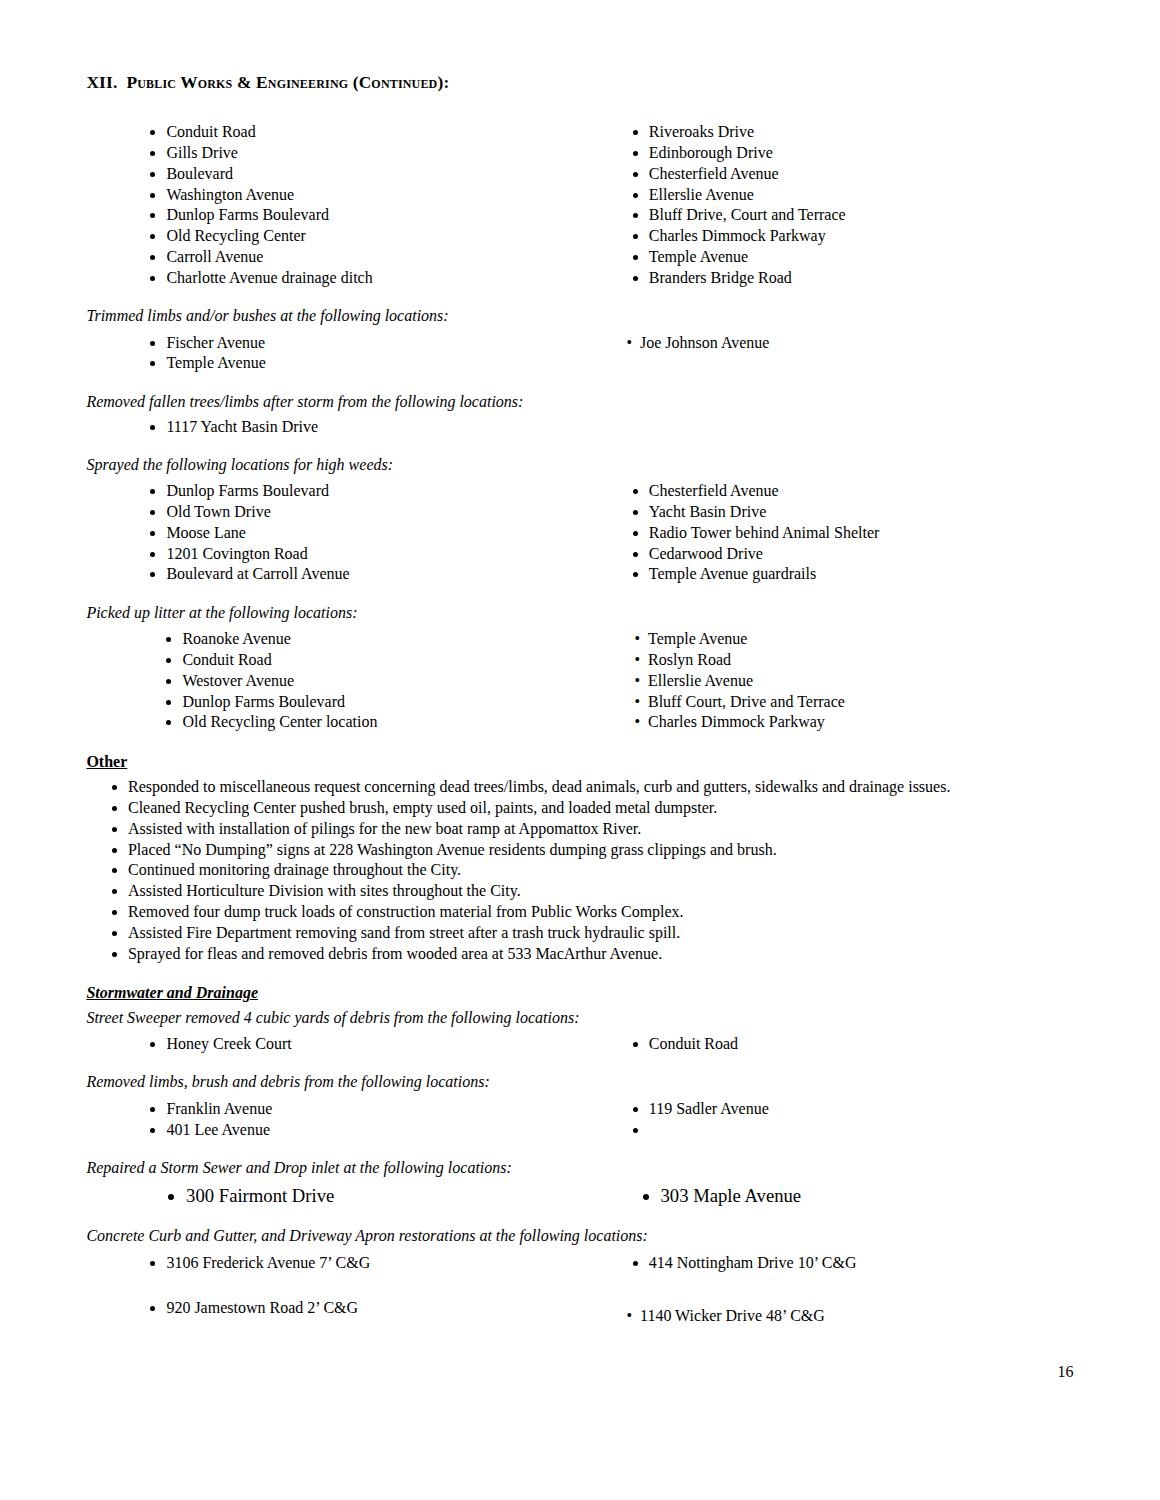XII. Public Works & Engineering (Continued):
Conduit Road
Gills Drive
Boulevard
Washington Avenue
Dunlop Farms Boulevard
Old Recycling Center
Carroll Avenue
Charlotte Avenue drainage ditch
Riveroaks Drive
Edinborough Drive
Chesterfield Avenue
Ellerslie Avenue
Bluff Drive, Court and Terrace
Charles Dimmock Parkway
Temple Avenue
Branders Bridge Road
Trimmed limbs and/or bushes at the following locations:
Fischer Avenue
Temple Avenue
Joe Johnson Avenue
Removed fallen trees/limbs after storm from the following locations:
1117 Yacht Basin Drive
Sprayed the following locations for high weeds:
Dunlop Farms Boulevard
Old Town Drive
Moose Lane
1201 Covington Road
Boulevard at Carroll Avenue
Chesterfield Avenue
Yacht Basin Drive
Radio Tower behind Animal Shelter
Cedarwood Drive
Temple Avenue guardrails
Picked up litter at the following locations:
Roanoke Avenue
Conduit Road
Westover Avenue
Dunlop Farms Boulevard
Old Recycling Center location
Temple Avenue
Roslyn Road
Ellerslie Avenue
Bluff Court, Drive and Terrace
Charles Dimmock Parkway
Other
Responded to miscellaneous request concerning dead trees/limbs, dead animals, curb and gutters, sidewalks and drainage issues.
Cleaned Recycling Center pushed brush, empty used oil, paints, and loaded metal dumpster.
Assisted with installation of pilings for the new boat ramp at Appomattox River.
Placed “No Dumping” signs at 228 Washington Avenue residents dumping grass clippings and brush.
Continued monitoring drainage throughout the City.
Assisted Horticulture Division with sites throughout the City.
Removed four dump truck loads of construction material from Public Works Complex.
Assisted Fire Department removing sand from street after a trash truck hydraulic spill.
Sprayed for fleas and removed debris from wooded area at 533 MacArthur Avenue.
Stormwater and Drainage
Street Sweeper removed 4 cubic yards of debris from the following locations:
Honey Creek Court
Conduit Road
Removed limbs, brush and debris from the following locations:
Franklin Avenue
401 Lee Avenue
119 Sadler Avenue
Repaired a Storm Sewer and Drop inlet at the following locations:
300 Fairmont Drive
303 Maple Avenue
Concrete Curb and Gutter, and Driveway Apron restorations at the following locations:
3106 Frederick Avenue 7’ C&G
920 Jamestown Road 2’ C&G
414 Nottingham Drive 10’ C&G
1140 Wicker Drive 48’ C&G
16